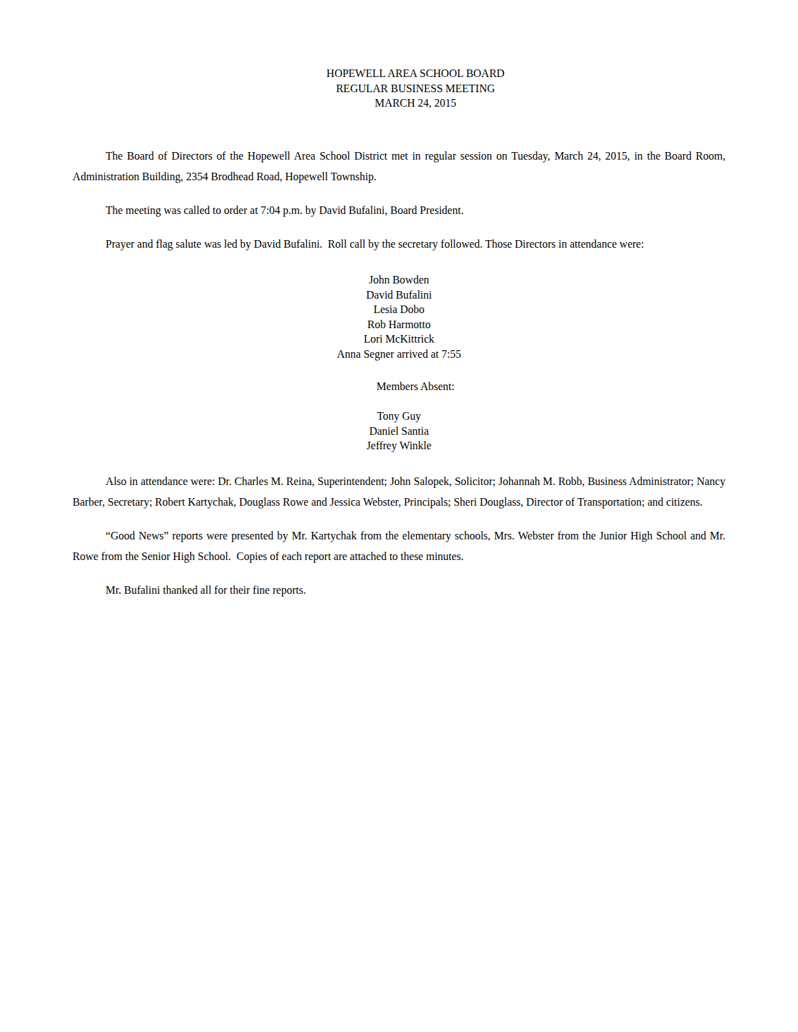HOPEWELL AREA SCHOOL BOARD
REGULAR BUSINESS MEETING
MARCH 24, 2015
The Board of Directors of the Hopewell Area School District met in regular session on Tuesday, March 24, 2015, in the Board Room, Administration Building, 2354 Brodhead Road, Hopewell Township.
The meeting was called to order at 7:04 p.m. by David Bufalini, Board President.
Prayer and flag salute was led by David Bufalini. Roll call by the secretary followed. Those Directors in attendance were:
John Bowden
David Bufalini
Lesia Dobo
Rob Harmotto
Lori McKittrick
Anna Segner arrived at 7:55
Members Absent:
Tony Guy
Daniel Santia
Jeffrey Winkle
Also in attendance were: Dr. Charles M. Reina, Superintendent; John Salopek, Solicitor; Johannah M. Robb, Business Administrator; Nancy Barber, Secretary; Robert Kartychak, Douglass Rowe and Jessica Webster, Principals; Sheri Douglass, Director of Transportation; and citizens.
“Good News” reports were presented by Mr. Kartychak from the elementary schools, Mrs. Webster from the Junior High School and Mr. Rowe from the Senior High School. Copies of each report are attached to these minutes.
Mr. Bufalini thanked all for their fine reports.